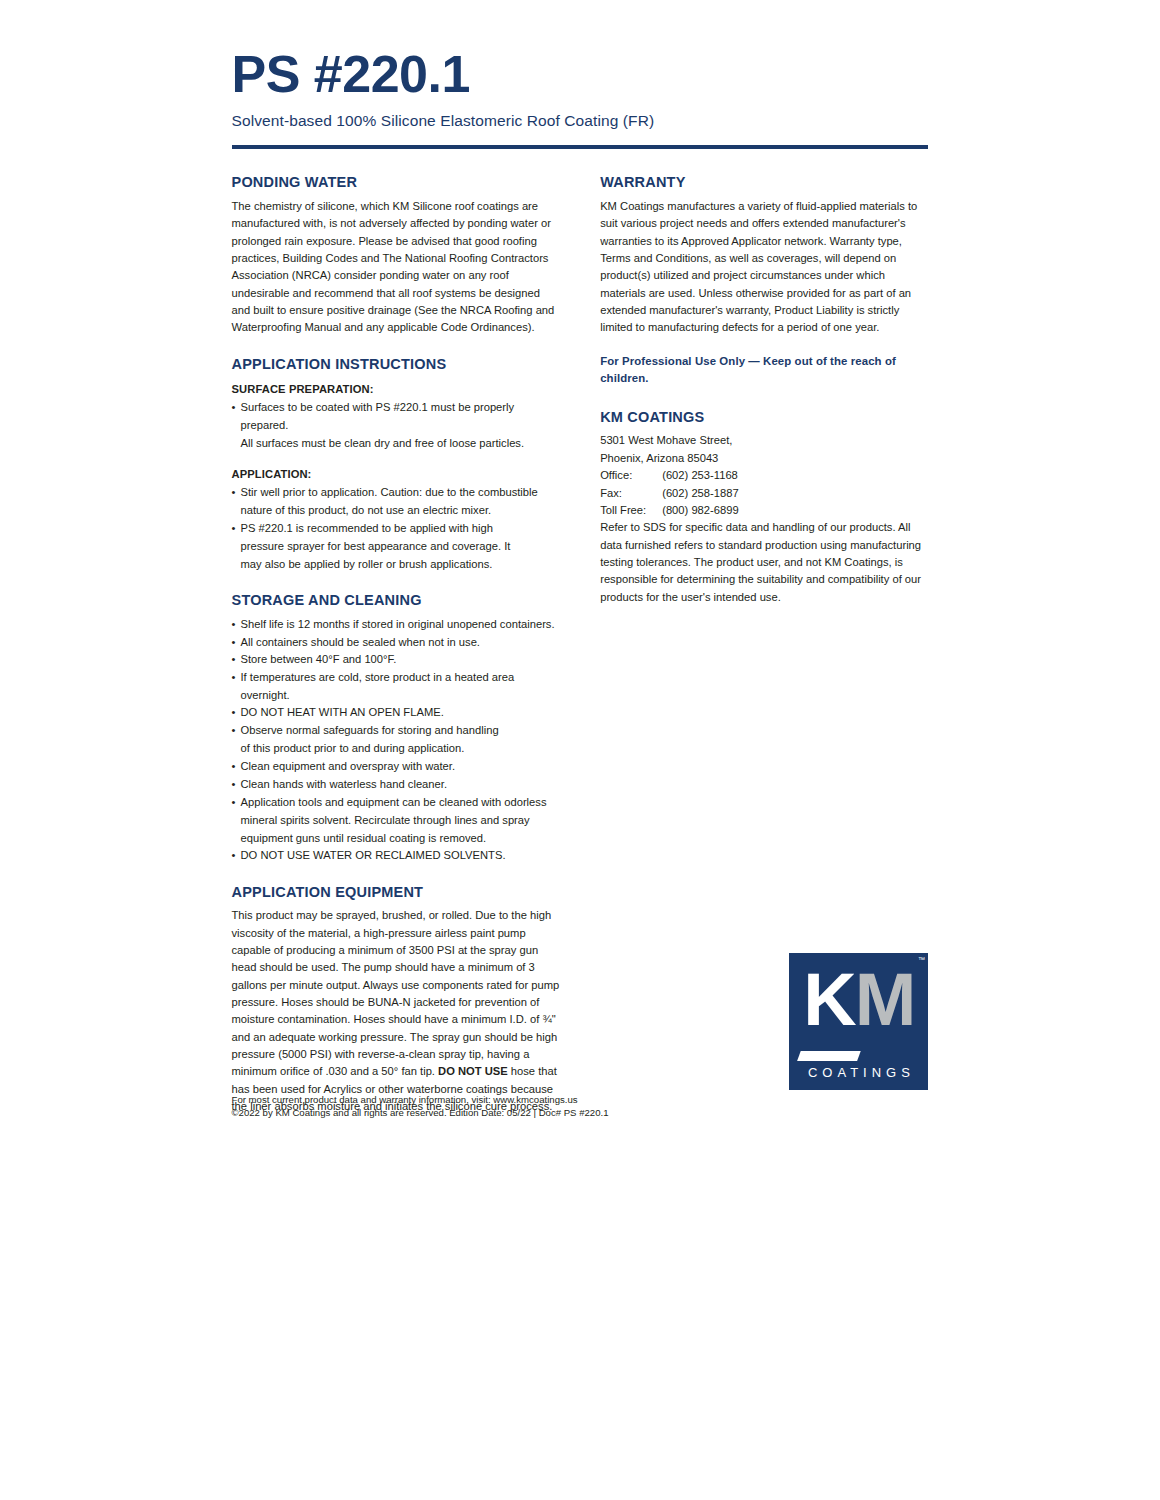PS #220.1
Solvent-based 100% Silicone Elastomeric Roof Coating (FR)
Ponding Water
The chemistry of silicone, which KM Silicone roof coatings are manufactured with, is not adversely affected by ponding water or prolonged rain exposure. Please be advised that good roofing practices, Building Codes and The National Roofing Contractors Association (NRCA) consider ponding water on any roof undesirable and recommend that all roof systems be designed and built to ensure positive drainage (See the NRCA Roofing and Waterproofing Manual and any applicable Code Ordinances).
Application Instructions
Surface Preparation:
Surfaces to be coated with PS #220.1 must be properly prepared.
All surfaces must be clean dry and free of loose particles.
Application:
Stir well prior to application. Caution: due to the combustible
nature of this product, do not use an electric mixer.
PS #220.1 is recommended to be applied with high
pressure sprayer for best appearance and coverage. It
may also be applied by roller or brush applications.
Storage and Cleaning
Shelf life is 12 months if stored in original unopened containers.
All containers should be sealed when not in use.
Store between 40°F and 100°F.
If temperatures are cold, store product in a heated area overnight.
DO NOT HEAT WITH AN OPEN FLAME.
Observe normal safeguards for storing and handling
of this product prior to and during application.
Clean equipment and overspray with water.
Clean hands with waterless hand cleaner.
Application tools and equipment can be cleaned with odorless
mineral spirits solvent. Recirculate through lines and spray
equipment guns until residual coating is removed.
DO NOT USE WATER OR RECLAIMED SOLVENTS.
Application Equipment
This product may be sprayed, brushed, or rolled. Due to the high viscosity of the material, a high-pressure airless paint pump capable of producing a minimum of 3500 PSI at the spray gun head should be used. The pump should have a minimum of 3 gallons per minute output. Always use components rated for pump pressure. Hoses should be BUNA-N jacketed for prevention of moisture contamination. Hoses should have a minimum I.D. of ¾" and an adequate working pressure. The spray gun should be high pressure (5000 PSI) with reverse-a-clean spray tip, having a minimum orifice of .030 and a 50° fan tip. DO NOT USE hose that has been used for Acrylics or other waterborne coatings because the liner absorbs moisture and initiates the silicone cure process.
Warranty
KM Coatings manufactures a variety of fluid-applied materials to suit various project needs and offers extended manufacturer's warranties to its Approved Applicator network. Warranty type, Terms and Conditions, as well as coverages, will depend on product(s) utilized and project circumstances under which materials are used. Unless otherwise provided for as part of an extended manufacturer's warranty, Product Liability is strictly limited to manufacturing defects for a period of one year.
For Professional Use Only — Keep out of the reach of children.
KM Coatings
5301 West Mohave Street,
Phoenix, Arizona 85043
Office:(602) 253-1168
Fax:(602) 258-1887
Toll Free:(800) 982-6899
Refer to SDS for specific data and handling of our products. All data furnished refers to standard production using manufacturing testing tolerances. The product user, and not KM Coatings, is responsible for determining the suitability and compatibility of our products for the user's intended use.
™
KM
COATINGS
For most current product data and warranty information, visit: www.kmcoatings.us
©2022 by KM Coatings and all rights are reserved. Edition Date: 05/22 | Doc# PS #220.1